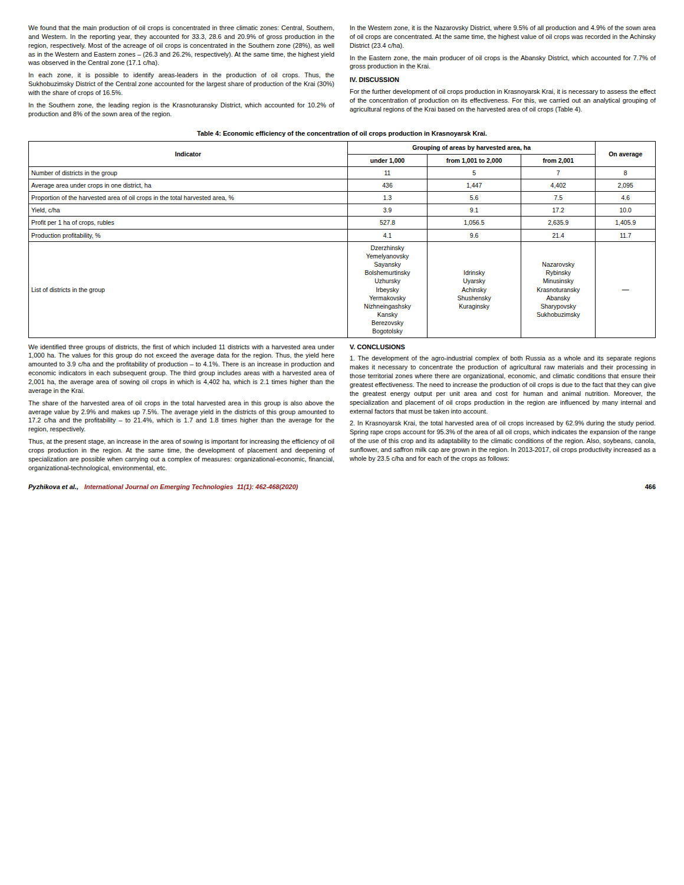We found that the main production of oil crops is concentrated in three climatic zones: Central, Southern, and Western. In the reporting year, they accounted for 33.3, 28.6 and 20.9% of gross production in the region, respectively. Most of the acreage of oil crops is concentrated in the Southern zone (28%), as well as in the Western and Eastern zones – (26.3 and 26.2%, respectively). At the same time, the highest yield was observed in the Central zone (17.1 c/ha).
In each zone, it is possible to identify areas-leaders in the production of oil crops. Thus, the Sukhobuzimsky District of the Central zone accounted for the largest share of production of the Krai (30%) with the share of crops of 16.5%.
In the Southern zone, the leading region is the Krasnoturansky District, which accounted for 10.2% of production and 8% of the sown area of the region.
In the Western zone, it is the Nazarovsky District, where 9.5% of all production and 4.9% of the sown area of oil crops are concentrated. At the same time, the highest value of oil crops was recorded in the Achinsky District (23.4 c/ha).
In the Eastern zone, the main producer of oil crops is the Abansky District, which accounted for 7.7% of gross production in the Krai.
IV. Discussion
For the further development of oil crops production in Krasnoyarsk Krai, it is necessary to assess the effect of the concentration of production on its effectiveness. For this, we carried out an analytical grouping of agricultural regions of the Krai based on the harvested area of oil crops (Table 4).
Table 4: Economic efficiency of the concentration of oil crops production in Krasnoyarsk Krai.
| Indicator | Grouping of areas by harvested area, ha | On average |
| --- | --- | --- |
| under 1,000 | from 1,001 to 2,000 | from 2,001 |
| Number of districts in the group | 11 | 5 | 7 | 8 |
| Average area under crops in one district, ha | 436 | 1,447 | 4,402 | 2,095 |
| Proportion of the harvested area of oil crops in the total harvested area, % | 1.3 | 5.6 | 7.5 | 4.6 |
| Yield, c/ha | 3.9 | 9.1 | 17.2 | 10.0 |
| Profit per 1 ha of crops, rubles | 527.8 | 1,056.5 | 2,635.9 | 1,405.9 |
| Production profitability, % | 4.1 | 9.6 | 21.4 | 11.7 |
| List of districts in the group | Dzerzhinsky Yemelyanovsky Sayansky Bolshemurtinsky Uzhursky Irbeysky Yermakovsky Nizhneingashsky Kansky Berezovsky Bogotolsky | Idrinsky Uyarsky Achinsky Shushensky Kuraginsky | Nazarovsky Rybinsky Minusinsky Krasnoturansky Abansky Sharypovsky Sukhobuzimsky | — |
We identified three groups of districts, the first of which included 11 districts with a harvested area under 1,000 ha. The values for this group do not exceed the average data for the region. Thus, the yield here amounted to 3.9 c/ha and the profitability of production – to 4.1%. There is an increase in production and economic indicators in each subsequent group. The third group includes areas with a harvested area of 2,001 ha, the average area of sowing oil crops in which is 4,402 ha, which is 2.1 times higher than the average in the Krai.
The share of the harvested area of oil crops in the total harvested area in this group is also above the average value by 2.9% and makes up 7.5%. The average yield in the districts of this group amounted to 17.2 c/ha and the profitability – to 21.4%, which is 1.7 and 1.8 times higher than the average for the region, respectively.
Thus, at the present stage, an increase in the area of sowing is important for increasing the efficiency of oil crops production in the region. At the same time, the development of placement and deepening of specialization are possible when carrying out a complex of measures: organizational-economic, financial, organizational-technological, environmental, etc.
V. Conclusions
1. The development of the agro-industrial complex of both Russia as a whole and its separate regions makes it necessary to concentrate the production of agricultural raw materials and their processing in those territorial zones where there are organizational, economic, and climatic conditions that ensure their greatest effectiveness. The need to increase the production of oil crops is due to the fact that they can give the greatest energy output per unit area and cost for human and animal nutrition. Moreover, the specialization and placement of oil crops production in the region are influenced by many internal and external factors that must be taken into account.
2. In Krasnoyarsk Krai, the total harvested area of oil crops increased by 62.9% during the study period. Spring rape crops account for 95.3% of the area of all oil crops, which indicates the expansion of the range of the use of this crop and its adaptability to the climatic conditions of the region. Also, soybeans, canola, sunflower, and saffron milk cap are grown in the region. In 2013-2017, oil crops productivity increased as a whole by 23.5 c/ha and for each of the crops as follows:
Pyzhikova et al., International Journal on Emerging Technologies 11(1): 462-468(2020) 466